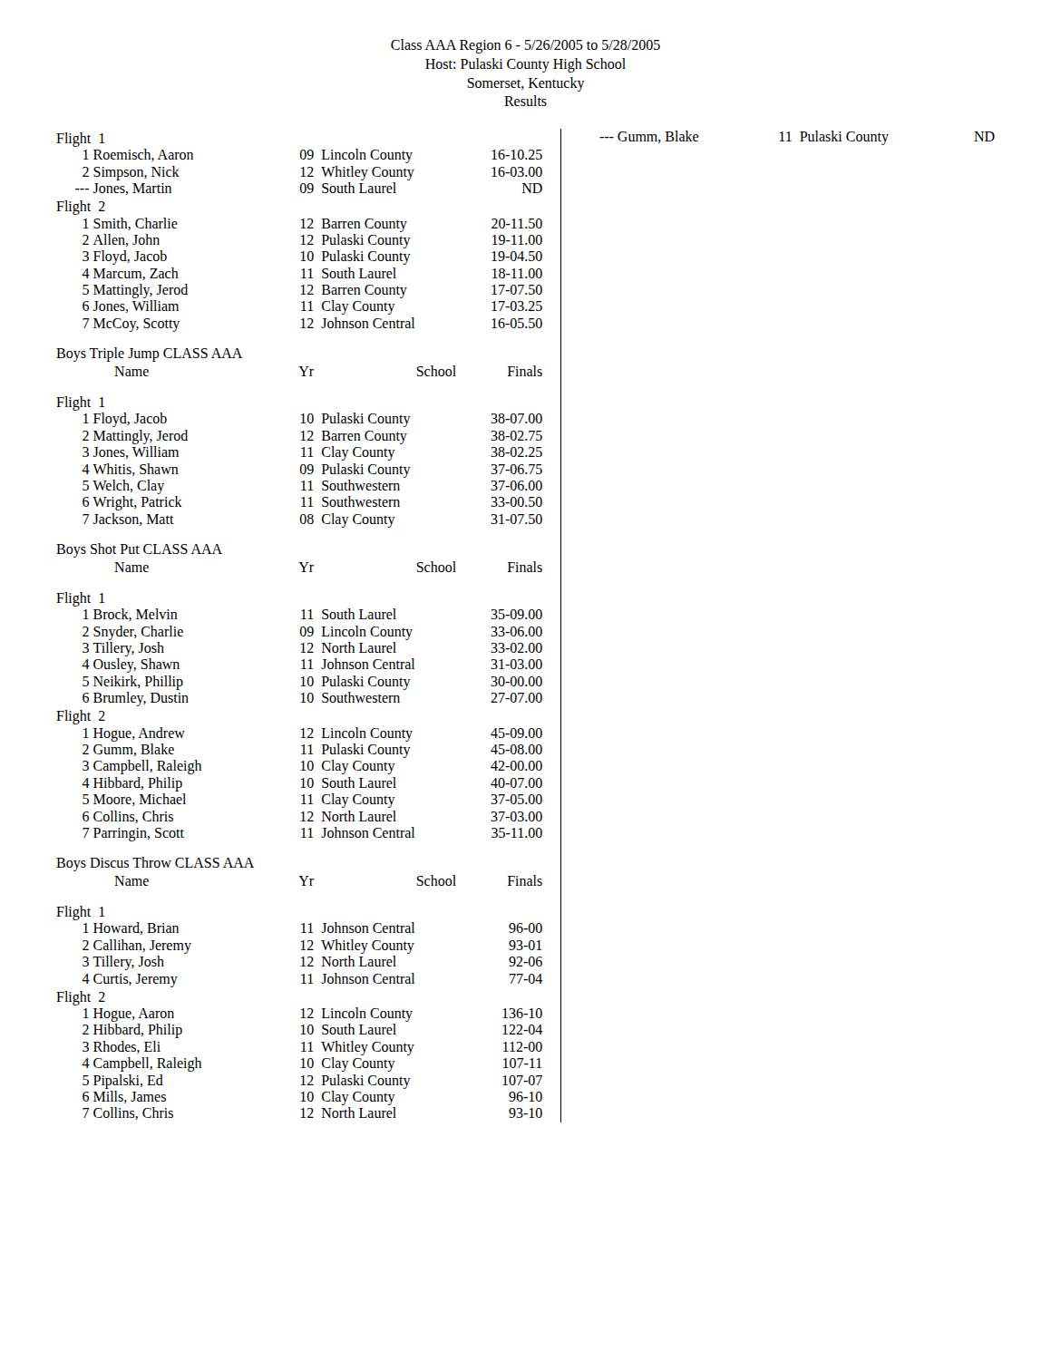Class AAA Region 6 - 5/26/2005 to 5/28/2005
Host: Pulaski County High School
Somerset, Kentucky
Results
| Flight 1 |
| 1 | Roemisch, Aaron | 09 | Lincoln County | 16-10.25 |
| 2 | Simpson, Nick | 12 | Whitley County | 16-03.00 |
| --- | Jones, Martin | 09 | South Laurel | ND |
| Flight 2 |
| 1 | Smith, Charlie | 12 | Barren County | 20-11.50 |
| 2 | Allen, John | 12 | Pulaski County | 19-11.00 |
| 3 | Floyd, Jacob | 10 | Pulaski County | 19-04.50 |
| 4 | Marcum, Zach | 11 | South Laurel | 18-11.00 |
| 5 | Mattingly, Jerod | 12 | Barren County | 17-07.50 |
| 6 | Jones, William | 11 | Clay County | 17-03.25 |
| 7 | McCoy, Scotty | 12 | Johnson Central | 16-05.50 |
| Boys Triple Jump CLASS AAA |
| | Name | Yr | School | Finals |
| Flight 1 |
| 1 | Floyd, Jacob | 10 | Pulaski County | 38-07.00 |
| 2 | Mattingly, Jerod | 12 | Barren County | 38-02.75 |
| 3 | Jones, William | 11 | Clay County | 38-02.25 |
| 4 | Whitis, Shawn | 09 | Pulaski County | 37-06.75 |
| 5 | Welch, Clay | 11 | Southwestern | 37-06.00 |
| 6 | Wright, Patrick | 11 | Southwestern | 33-00.50 |
| 7 | Jackson, Matt | 08 | Clay County | 31-07.50 |
| Boys Shot Put CLASS AAA |
| | Name | Yr | School | Finals |
| Flight 1 |
| 1 | Brock, Melvin | 11 | South Laurel | 35-09.00 |
| 2 | Snyder, Charlie | 09 | Lincoln County | 33-06.00 |
| 3 | Tillery, Josh | 12 | North Laurel | 33-02.00 |
| 4 | Ousley, Shawn | 11 | Johnson Central | 31-03.00 |
| 5 | Neikirk, Phillip | 10 | Pulaski County | 30-00.00 |
| 6 | Brumley, Dustin | 10 | Southwestern | 27-07.00 |
| Flight 2 |
| 1 | Hogue, Andrew | 12 | Lincoln County | 45-09.00 |
| 2 | Gumm, Blake | 11 | Pulaski County | 45-08.00 |
| 3 | Campbell, Raleigh | 10 | Clay County | 42-00.00 |
| 4 | Hibbard, Philip | 10 | South Laurel | 40-07.00 |
| 5 | Moore, Michael | 11 | Clay County | 37-05.00 |
| 6 | Collins, Chris | 12 | North Laurel | 37-03.00 |
| 7 | Parringin, Scott | 11 | Johnson Central | 35-11.00 |
| Boys Discus Throw CLASS AAA |
| | Name | Yr | School | Finals |
| Flight 1 |
| 1 | Howard, Brian | 11 | Johnson Central | 96-00 |
| 2 | Callihan, Jeremy | 12 | Whitley County | 93-01 |
| 3 | Tillery, Josh | 12 | North Laurel | 92-06 |
| 4 | Curtis, Jeremy | 11 | Johnson Central | 77-04 |
| Flight 2 |
| 1 | Hogue, Aaron | 12 | Lincoln County | 136-10 |
| 2 | Hibbard, Philip | 10 | South Laurel | 122-04 |
| 3 | Rhodes, Eli | 11 | Whitley County | 112-00 |
| 4 | Campbell, Raleigh | 10 | Clay County | 107-11 |
| 5 | Pipalski, Ed | 12 | Pulaski County | 107-07 |
| 6 | Mills, James | 10 | Clay County | 96-10 |
| 7 | Collins, Chris | 12 | North Laurel | 93-10 |
| --- | Gumm, Blake | 11 | Pulaski County | ND |